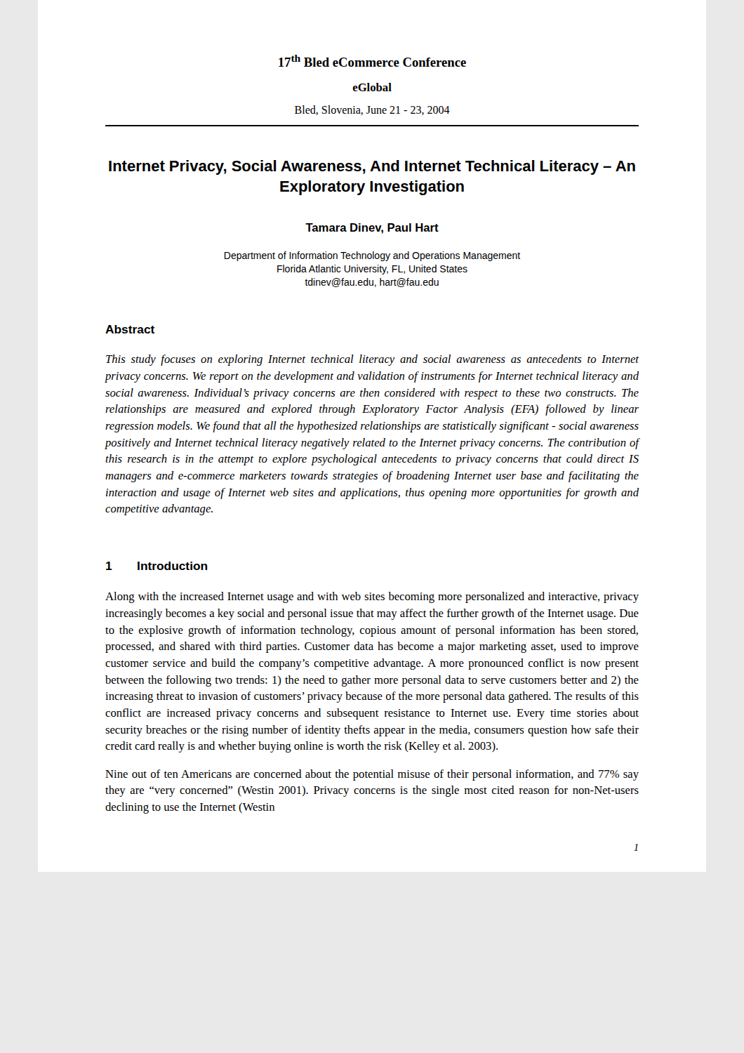17th Bled eCommerce Conference
eGlobal
Bled, Slovenia, June 21 - 23, 2004
Internet Privacy, Social Awareness, And Internet Technical Literacy – An Exploratory Investigation
Tamara Dinev, Paul Hart
Department of Information Technology and Operations Management
Florida Atlantic University, FL, United States
tdinev@fau.edu, hart@fau.edu
Abstract
This study focuses on exploring Internet technical literacy and social awareness as antecedents to Internet privacy concerns. We report on the development and validation of instruments for Internet technical literacy and social awareness. Individual’s privacy concerns are then considered with respect to these two constructs. The relationships are measured and explored through Exploratory Factor Analysis (EFA) followed by linear regression models. We found that all the hypothesized relationships are statistically significant - social awareness positively and Internet technical literacy negatively related to the Internet privacy concerns. The contribution of this research is in the attempt to explore psychological antecedents to privacy concerns that could direct IS managers and e-commerce marketers towards strategies of broadening Internet user base and facilitating the interaction and usage of Internet web sites and applications, thus opening more opportunities for growth and competitive advantage.
1 Introduction
Along with the increased Internet usage and with web sites becoming more personalized and interactive, privacy increasingly becomes a key social and personal issue that may affect the further growth of the Internet usage. Due to the explosive growth of information technology, copious amount of personal information has been stored, processed, and shared with third parties. Customer data has become a major marketing asset, used to improve customer service and build the company’s competitive advantage. A more pronounced conflict is now present between the following two trends: 1) the need to gather more personal data to serve customers better and 2) the increasing threat to invasion of customers’ privacy because of the more personal data gathered. The results of this conflict are increased privacy concerns and subsequent resistance to Internet use. Every time stories about security breaches or the rising number of identity thefts appear in the media, consumers question how safe their credit card really is and whether buying online is worth the risk (Kelley et al. 2003).
Nine out of ten Americans are concerned about the potential misuse of their personal information, and 77% say they are “very concerned” (Westin 2001). Privacy concerns is the single most cited reason for non-Net-users declining to use the Internet (Westin
1